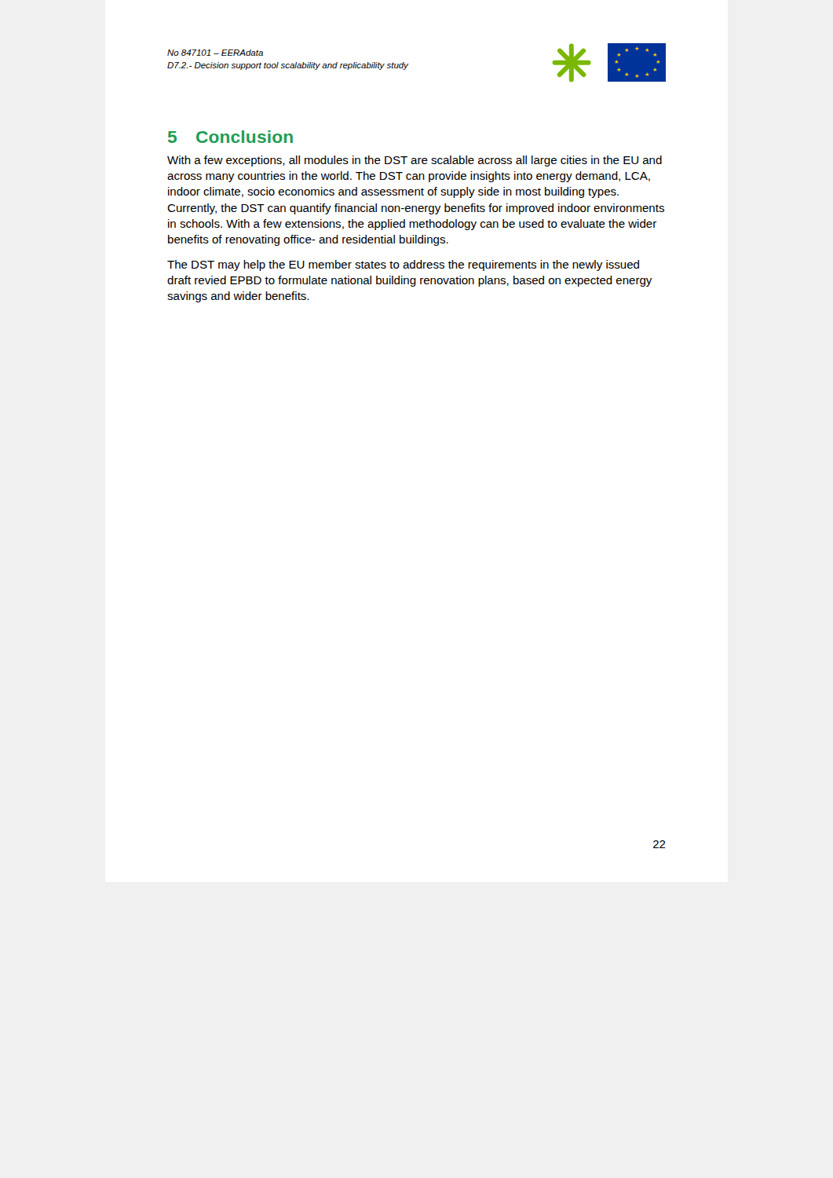No 847101 – EERAdata
D7.2.- Decision support tool scalability and replicability study
★
★
★
★
★
★
★
★
★
★
★
★
5 Conclusion
With a few exceptions, all modules in the DST are scalable across all large cities in the EU and across many countries in the world. The DST can provide insights into energy demand, LCA, indoor climate, socio economics and assessment of supply side in most building types. Currently, the DST can quantify financial non-energy benefits for improved indoor environments in schools. With a few extensions, the applied methodology can be used to evaluate the wider benefits of renovating office- and residential buildings.
The DST may help the EU member states to address the requirements in the newly issued draft revied EPBD to formulate national building renovation plans, based on expected energy savings and wider benefits.
22